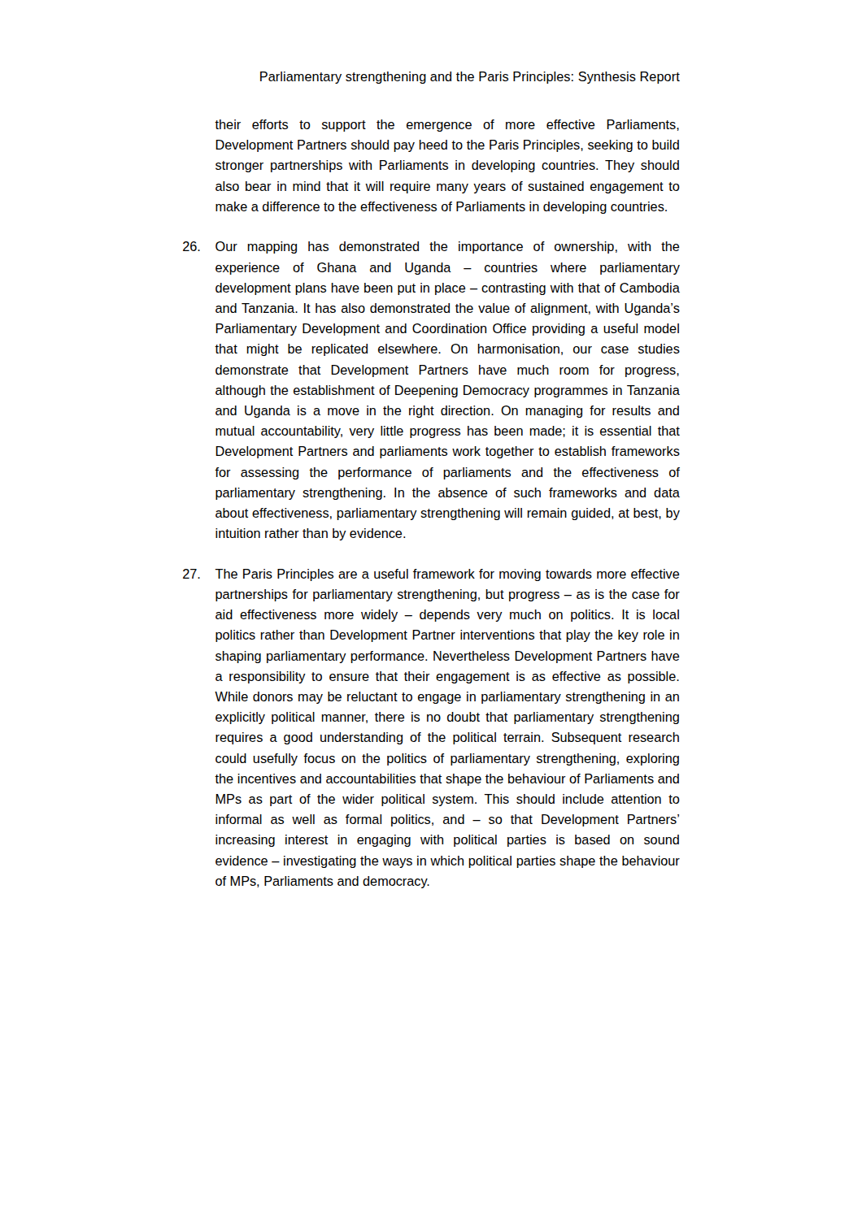Parliamentary strengthening and the Paris Principles: Synthesis Report
their efforts to support the emergence of more effective Parliaments, Development Partners should pay heed to the Paris Principles, seeking to build stronger partnerships with Parliaments in developing countries. They should also bear in mind that it will require many years of sustained engagement to make a difference to the effectiveness of Parliaments in developing countries.
26.
Our mapping has demonstrated the importance of ownership, with the experience of Ghana and Uganda – countries where parliamentary development plans have been put in place – contrasting with that of Cambodia and Tanzania. It has also demonstrated the value of alignment, with Uganda’s Parliamentary Development and Coordination Office providing a useful model that might be replicated elsewhere. On harmonisation, our case studies demonstrate that Development Partners have much room for progress, although the establishment of Deepening Democracy programmes in Tanzania and Uganda is a move in the right direction. On managing for results and mutual accountability, very little progress has been made; it is essential that Development Partners and parliaments work together to establish frameworks for assessing the performance of parliaments and the effectiveness of parliamentary strengthening. In the absence of such frameworks and data about effectiveness, parliamentary strengthening will remain guided, at best, by intuition rather than by evidence.
27.
The Paris Principles are a useful framework for moving towards more effective partnerships for parliamentary strengthening, but progress – as is the case for aid effectiveness more widely – depends very much on politics. It is local politics rather than Development Partner interventions that play the key role in shaping parliamentary performance. Nevertheless Development Partners have a responsibility to ensure that their engagement is as effective as possible. While donors may be reluctant to engage in parliamentary strengthening in an explicitly political manner, there is no doubt that parliamentary strengthening requires a good understanding of the political terrain. Subsequent research could usefully focus on the politics of parliamentary strengthening, exploring the incentives and accountabilities that shape the behaviour of Parliaments and MPs as part of the wider political system. This should include attention to informal as well as formal politics, and – so that Development Partners’ increasing interest in engaging with political parties is based on sound evidence – investigating the ways in which political parties shape the behaviour of MPs, Parliaments and democracy.